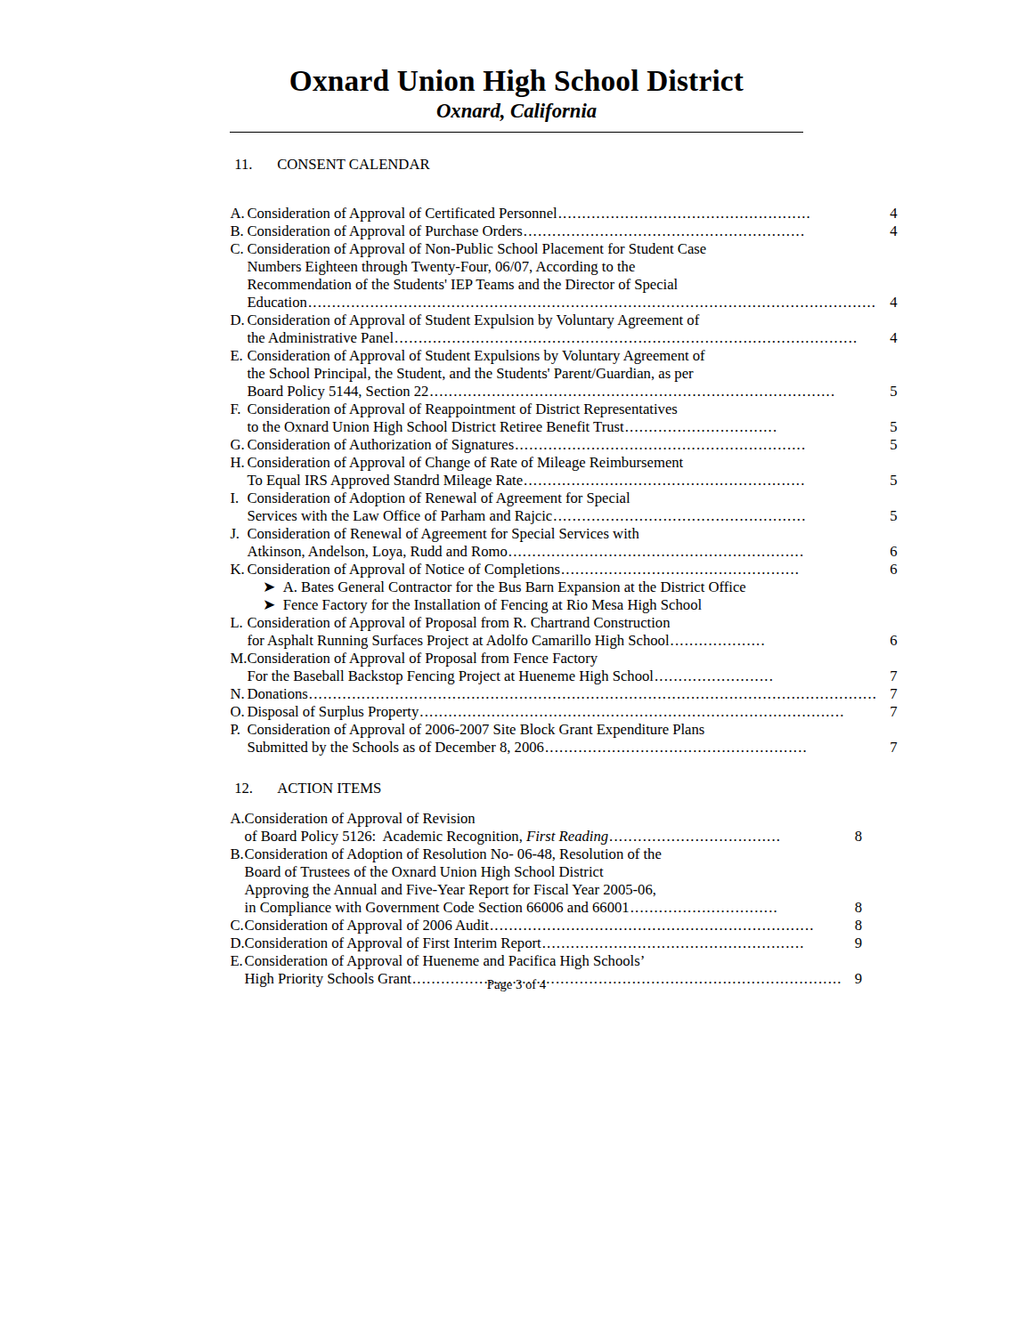Oxnard Union High School District
Oxnard, California
11. CONSENT CALENDAR
| A. | Consideration of Approval of Certificated Personnel ..................................................... 4 |
| B. | Consideration of Approval of Purchase Orders ........................................................... 4 |
| C. | Consideration of Approval of Non-Public School Placement for Student Case Numbers Eighteen through Twenty-Four, 06/07, According to the Recommendation of the Students' IEP Teams and the Director of Special Education ....................................................................................................................... 4 |
| D. | Consideration of Approval of Student Expulsion by Voluntary Agreement of the Administrative Panel ................................................................................................. 4 |
| E. | Consideration of Approval of Student Expulsions by Voluntary Agreement of the School Principal, the Student, and the Students' Parent/Guardian, as per Board Policy 5144, Section 22 ..................................................................................... 5 |
| F. | Consideration of Approval of Reappointment of District Representatives to the Oxnard Union High School District Retiree Benefit Trust ................................ 5 |
| G. | Consideration of Authorization of Signatures ............................................................. 5 |
| H. | Consideration of Approval of Change of Rate of Mileage Reimbursement To Equal IRS Approved Standrd Mileage Rate ........................................................... 5 |
| I. | Consideration of Adoption of Renewal of Agreement for Special Services with the Law Office of Parham and Rajcic ..................................................... 5 |
| J. | Consideration of Renewal of Agreement for Special Services with Atkinson, Andelson, Loya, Rudd and Romo .............................................................. 6 |
| K. | Consideration of Approval of Notice of Completions .................................................. 6 ➤ A. Bates General Contractor for the Bus Barn Expansion at the District Office ➤ Fence Factory for the Installation of Fencing at Rio Mesa High School |
| L. | Consideration of Approval of Proposal from R. Chartrand Construction for Asphalt Running Surfaces Project at Adolfo Camarillo High School .................... 6 |
| M. | Consideration of Approval of Proposal from Fence Factory For the Baseball Backstop Fencing Project at Hueneme High School ......................... 7 |
| N. | Donations ....................................................................................................................... 7 |
| O. | Disposal of Surplus Property ......................................................................................... 7 |
| P. | Consideration of Approval of 2006-2007 Site Block Grant Expenditure Plans Submitted by the Schools as of December 8, 2006 ....................................................... 7 |
12. ACTION ITEMS
| A. | Consideration of Approval of Revision of Board Policy 5126: Academic Recognition, First Reading .................................... 8 |
| B. | Consideration of Adoption of Resolution No- 06-48, Resolution of the Board of Trustees of the Oxnard Union High School District Approving the Annual and Five-Year Report for Fiscal Year 2005-06, in Compliance with Government Code Section 66006 and 66001 ............................... 8 |
| C. | Consideration of Approval of 2006 Audit .................................................................... 8 |
| D. | Consideration of Approval of First Interim Report ....................................................... 9 |
| E. | Consideration of Approval of Hueneme and Pacifica High Schools’ High Priority Schools Grant .......................................................................................... 9 |
Page 3 of 4